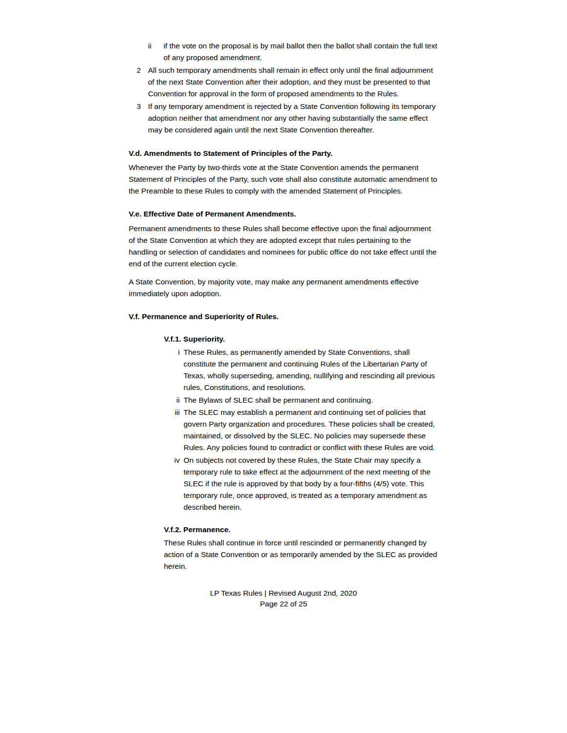ii if the vote on the proposal is by mail ballot then the ballot shall contain the full text of any proposed amendment.
2 All such temporary amendments shall remain in effect only until the final adjournment of the next State Convention after their adoption, and they must be presented to that Convention for approval in the form of proposed amendments to the Rules.
3 If any temporary amendment is rejected by a State Convention following its temporary adoption neither that amendment nor any other having substantially the same effect may be considered again until the next State Convention thereafter.
V.d. Amendments to Statement of Principles of the Party.
Whenever the Party by two-thirds vote at the State Convention amends the permanent Statement of Principles of the Party, such vote shall also constitute automatic amendment to the Preamble to these Rules to comply with the amended Statement of Principles.
V.e. Effective Date of Permanent Amendments.
Permanent amendments to these Rules shall become effective upon the final adjournment of the State Convention at which they are adopted except that rules pertaining to the handling or selection of candidates and nominees for public office do not take effect until the end of the current election cycle.
A State Convention, by majority vote, may make any permanent amendments effective immediately upon adoption.
V.f. Permanence and Superiority of Rules.
V.f.1. Superiority.
i These Rules, as permanently amended by State Conventions, shall constitute the permanent and continuing Rules of the Libertarian Party of Texas, wholly superseding, amending, nullifying and rescinding all previous rules, Constitutions, and resolutions.
ii The Bylaws of SLEC shall be permanent and continuing.
iii The SLEC may establish a permanent and continuing set of policies that govern Party organization and procedures. These policies shall be created, maintained, or dissolved by the SLEC. No policies may supersede these Rules. Any policies found to contradict or conflict with these Rules are void.
iv On subjects not covered by these Rules, the State Chair may specify a temporary rule to take effect at the adjournment of the next meeting of the SLEC if the rule is approved by that body by a four-fifths (4/5) vote. This temporary rule, once approved, is treated as a temporary amendment as described herein.
V.f.2. Permanence.
These Rules shall continue in force until rescinded or permanently changed by action of a State Convention or as temporarily amended by the SLEC as provided herein.
LP Texas Rules | Revised August 2nd, 2020
Page 22 of 25